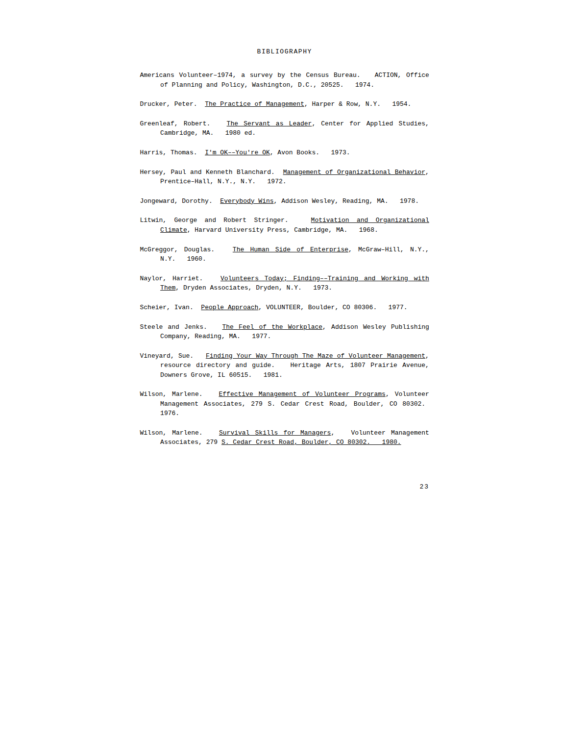BIBLIOGRAPHY
Americans Volunteer–1974, a survey by the Census Bureau. ACTION, Office of Planning and Policy, Washington, D.C., 20525. 1974.
Drucker, Peter. The Practice of Management, Harper & Row, N.Y. 1954.
Greenleaf, Robert. The Servant as Leader, Center for Applied Studies, Cambridge, MA. 1980 ed.
Harris, Thomas. I'm OK––You're OK, Avon Books. 1973.
Hersey, Paul and Kenneth Blanchard. Management of Organizational Behavior, Prentice–Hall, N.Y., N.Y. 1972.
Jongeward, Dorothy. Everybody Wins, Addison Wesley, Reading, MA. 1978.
Litwin, George and Robert Stringer. Motivation and Organizational Climate, Harvard University Press, Cambridge, MA. 1968.
McGreggor, Douglas. The Human Side of Enterprise, McGraw–Hill, N.Y., N.Y. 1960.
Naylor, Harriet. Volunteers Today; Finding––Training and Working with Them, Dryden Associates, Dryden, N.Y. 1973.
Scheier, Ivan. People Approach, VOLUNTEER, Boulder, CO 80306. 1977.
Steele and Jenks. The Feel of the Workplace, Addison Wesley Publishing Company, Reading, MA. 1977.
Vineyard, Sue. Finding Your Way Through The Maze of Volunteer Management, resource directory and guide. Heritage Arts, 1807 Prairie Avenue, Downers Grove, IL 60515. 1981.
Wilson, Marlene. Effective Management of Volunteer Programs, Volunteer Management Associates, 279 S. Cedar Crest Road, Boulder, CO 80302. 1976.
Wilson, Marlene. Survival Skills for Managers, Volunteer Management Associates, 279 S. Cedar Crest Road, Boulder, CO 80302. 1980.
23